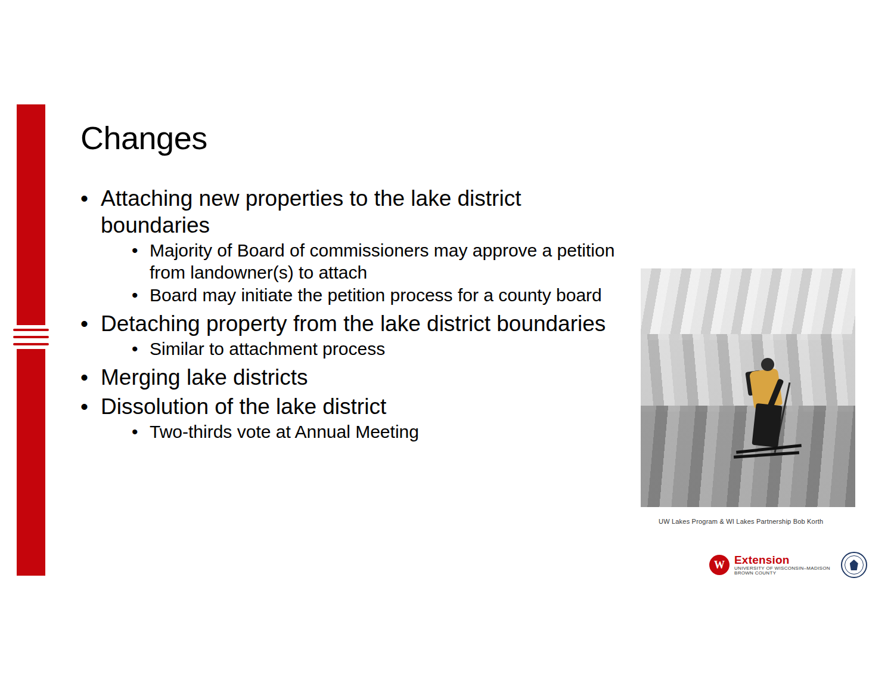Changes
Attaching new properties to the lake district boundaries
Majority of Board of commissioners may approve a petition from landowner(s) to attach
Board may initiate the petition process for a county board
Detaching property from the lake district boundaries
Similar to attachment process
Merging lake districts
Dissolution of the lake district
Two-thirds vote at Annual Meeting
UW Lakes Program & WI Lakes Partnership Bob Korth
Extension
University of Wisconsin–Madison
Brown County